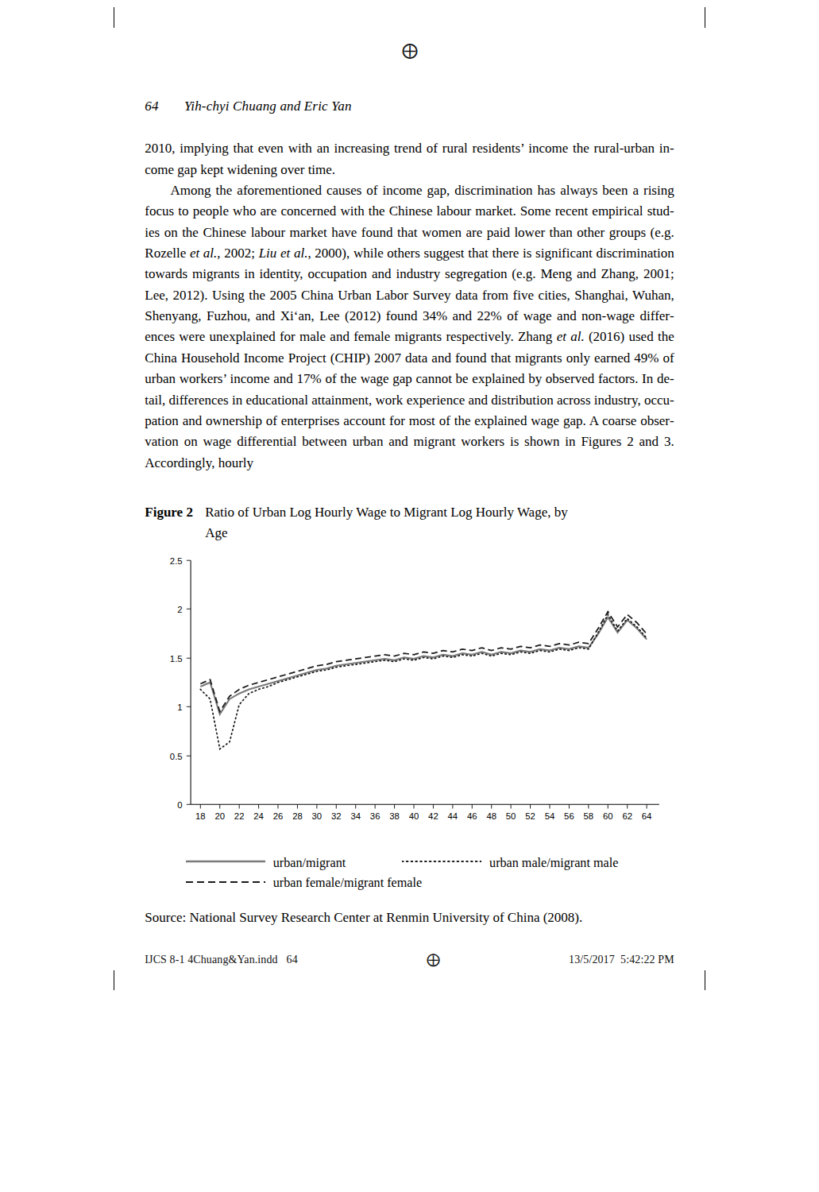⨁
64 Yih-chyi Chuang and Eric Yan
2010, implying that even with an increasing trend of rural residents’ income the rural-urban income gap kept widening over time.
Among the aforementioned causes of income gap, discrimination has always been a rising focus to people who are concerned with the Chinese labour market. Some recent empirical studies on the Chinese labour market have found that women are paid lower than other groups (e.g. Rozelle et al., 2002; Liu et al., 2000), while others suggest that there is significant discrimination towards migrants in identity, occupation and industry segregation (e.g. Meng and Zhang, 2001; Lee, 2012). Using the 2005 China Urban Labor Survey data from five cities, Shanghai, Wuhan, Shenyang, Fuzhou, and Xi‘an, Lee (2012) found 34% and 22% of wage and non-wage differences were unexplained for male and female migrants respectively. Zhang et al. (2016) used the China Household Income Project (CHIP) 2007 data and found that migrants only earned 49% of urban workers’ income and 17% of the wage gap cannot be explained by observed factors. In detail, differences in educational attainment, work experience and distribution across industry, occupation and ownership of enterprises account for most of the explained wage gap. A coarse observation on wage differential between urban and migrant workers is shown in Figures 2 and 3. Accordingly, hourly
Figure 2 Ratio of Urban Log Hourly Wage to Migrant Log Hourly Wage, byAge
2.5 2 1.5 1 0.5 0 18 20 22 24 26 28 30 32 34 36 38 40 42 44 46 48 50 52 54 56 58 60 62 64
urban/migrant urban male/migrant male
urban female/migrant female
Source: National Survey Research Center at Renmin University of China (2008).
IJCS 8-1 4Chuang&Yan.indd 64 ⨁ 13/5/2017 5:42:22 PM